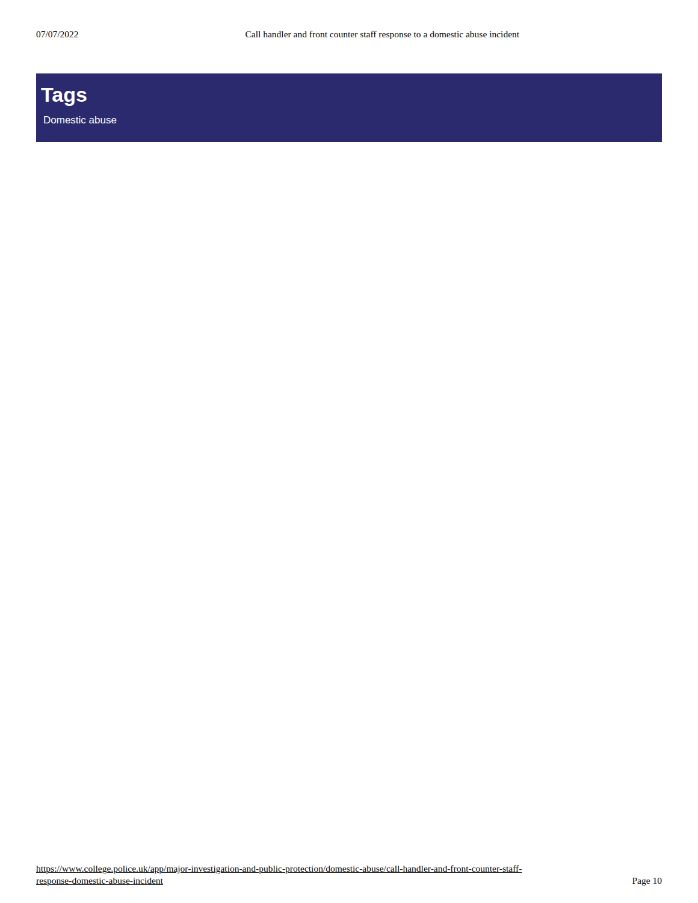07/07/2022
Call handler and front counter staff response to a domestic abuse incident
Tags
Domestic abuse
https://www.college.police.uk/app/major-investigation-and-public-protection/domestic-abuse/call-handler-and-front-counter-staff-response-domestic-abuse-incident
Page 10